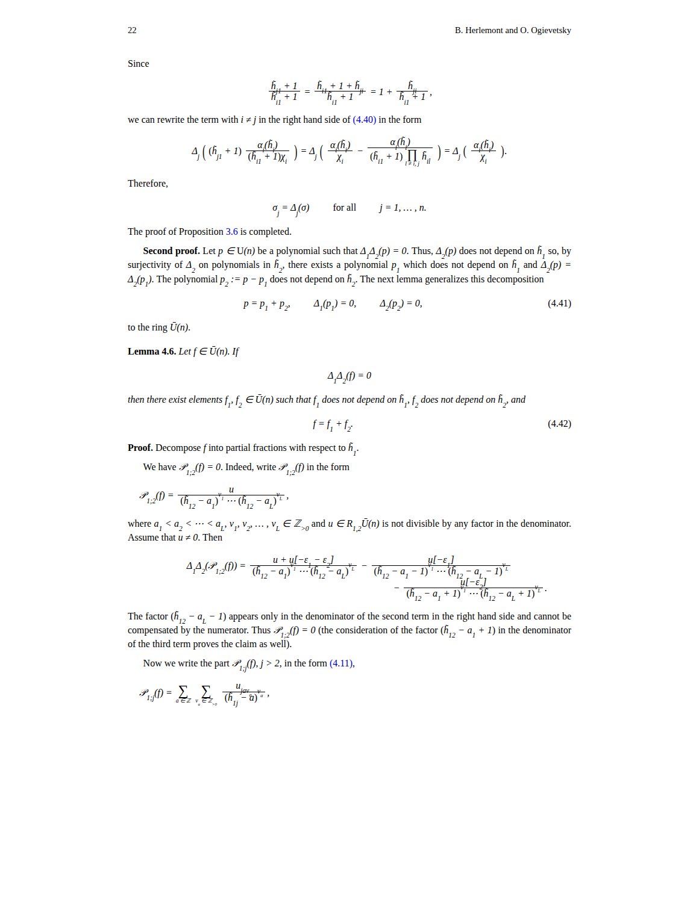22 B. Herlemont and O. Ogievetsky
Since
h̃j1 + 1 h̃i1 + 1 = h̃i1 + 1 + h̃ji h̃i1 + 1 = 1 + h̃ji h̃i1 + 1 ,
we can rewrite the term with i ≠ j in the right hand side of (4.40) in the form
Δj ( (h̃j1 + 1) αi(h̃i) (h̃i1 + 1) χi ) = Δj ( αi(h̃i) χi − αi(h̃i) (h̃i1 + 1) ∏l ≠ i, j h̃il ) = Δj ( αi(h̃i) χi ).
Therefore,
σj = Δj(σ) for all j = 1, … , n.
The proof of Proposition 3.6 is completed.
Second proof. Let p ∈ U(n) be a polynomial such that Δ1Δ2(p) = 0. Thus, Δ2(p) does not depend on h̃1 so, by surjectivity of Δ2 on polynomials in h̃2, there exists a polynomial p1 which does not depend on h̃1 and Δ2(p) = Δ2(p1). The polynomial p2 := p − p1 does not depend on h̃2. The next lemma generalizes this decomposition
p = p1 + p2, Δ1(p1) = 0, Δ2(p2) = 0, (4.41)
to the ring Ū(n).
Lemma 4.6. Let f ∈ Ū(n). If
Δ1Δ2(f) = 0
then there exist elements f1, f2 ∈ Ū(n) such that f1 does not depend on h̃1, f2 does not depend on h̃2, and
f = f1 + f2. (4.42)
Proof. Decompose f into partial fractions with respect to h̃1.
We have 𝒫1;2(f) = 0. Indeed, write 𝒫1;2(f) in the form
𝒫1;2(f) = u (h̃12 − a1)ν1 ⋯ (h̃12 − aL)νL ,
where a1 < a2 < ⋯ < aL, ν1, ν2, … , νL ∈ ℤ>0 and u ∈ R1,2Ū(n) is not divisible by any factor in the denominator. Assume that u ≠ 0. Then
Δ1Δ2(𝒫1;2(f)) = u + u[−ε1 − ε2] (h̃12 − a1)ν1 ⋯ (h̃12 − aL)νL − u[−ε1] (h̃12 − a1 − 1)ν1 ⋯ (h̃12 − aL − 1)νL
− u[−ε2] (h̃12 − a1 + 1)ν1 ⋯ (h̃12 − aL + 1)νL .
The factor (h̃12 − aL − 1) appears only in the denominator of the second term in the right hand side and cannot be compensated by the numerator. Thus 𝒫1;2(f) = 0 (the consideration of the factor (h̃12 − a1 + 1) in the denominator of the third term proves the claim as well).
Now we write the part 𝒫1;j(f), j > 2, in the form (4.11),
𝒫1;j(f) = ∑a ∈ ℤ ∑νa ∈ ℤ>0 ujaνa (h̃1j − a)νa ,